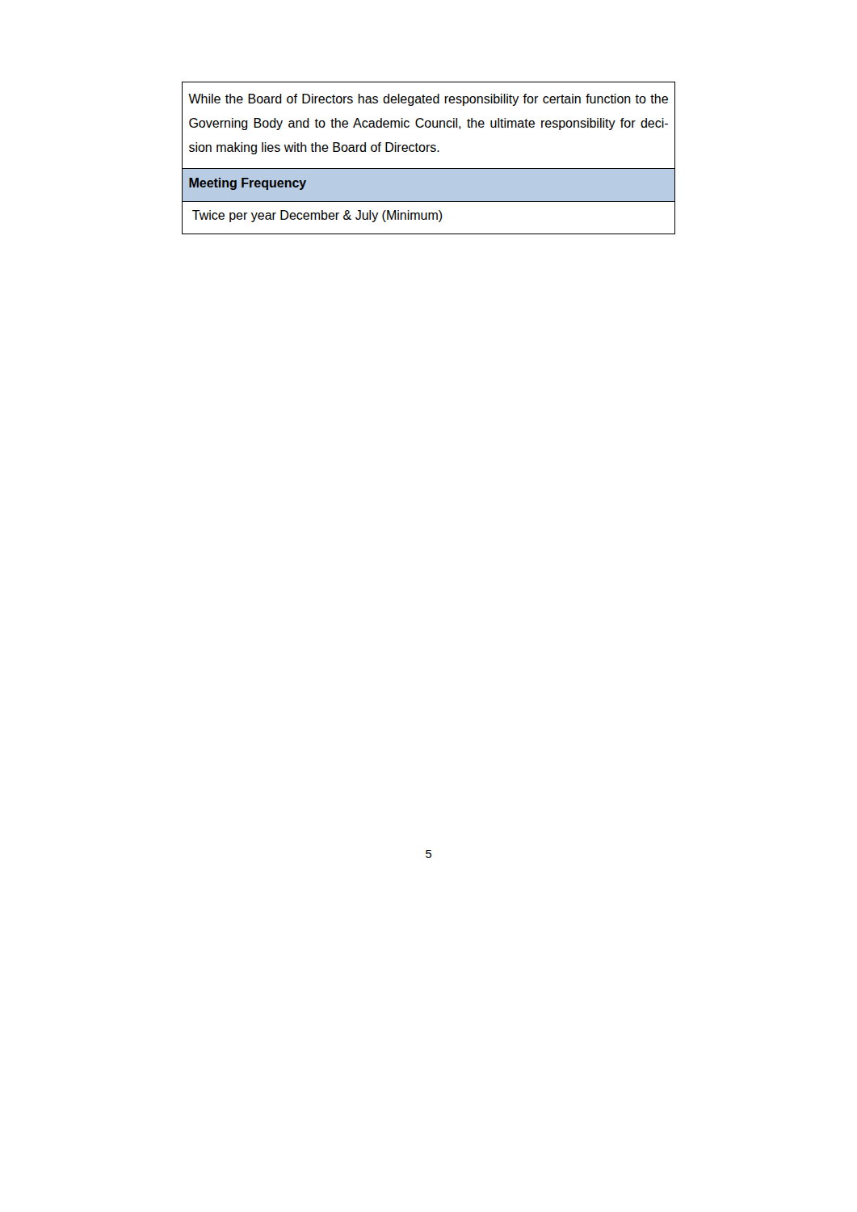| While the Board of Directors has delegated responsibility for certain function to the Governing Body and to the Academic Council, the ultimate responsibility for decision making lies with the Board of Directors. |
| Meeting Frequency |
| Twice per year December & July (Minimum) |
5